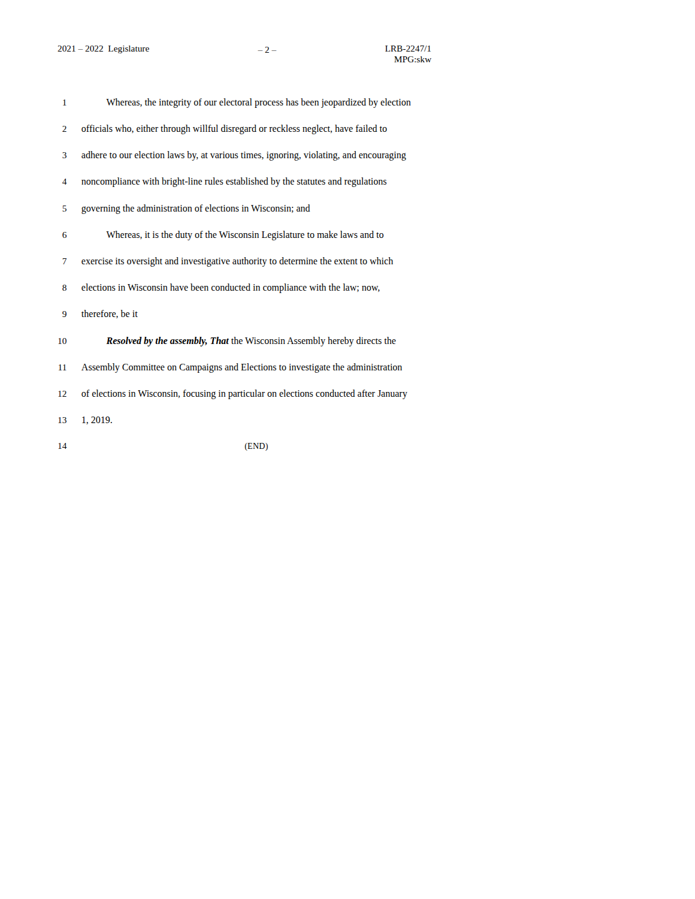2021 – 2022 Legislature
– 2 –
LRB-2247/1
MPG:skw
1
Whereas, the integrity of our electoral process has been jeopardized by election
2
officials who, either through willful disregard or reckless neglect, have failed to
3
adhere to our election laws by, at various times, ignoring, violating, and encouraging
4
noncompliance with bright-line rules established by the statutes and regulations
5
governing the administration of elections in Wisconsin; and
6
Whereas, it is the duty of the Wisconsin Legislature to make laws and to
7
exercise its oversight and investigative authority to determine the extent to which
8
elections in Wisconsin have been conducted in compliance with the law; now,
9
therefore, be it
10
Resolved by the assembly, That the Wisconsin Assembly hereby directs the
11
Assembly Committee on Campaigns and Elections to investigate the administration
12
of elections in Wisconsin, focusing in particular on elections conducted after January
13
1, 2019.
14
(END)